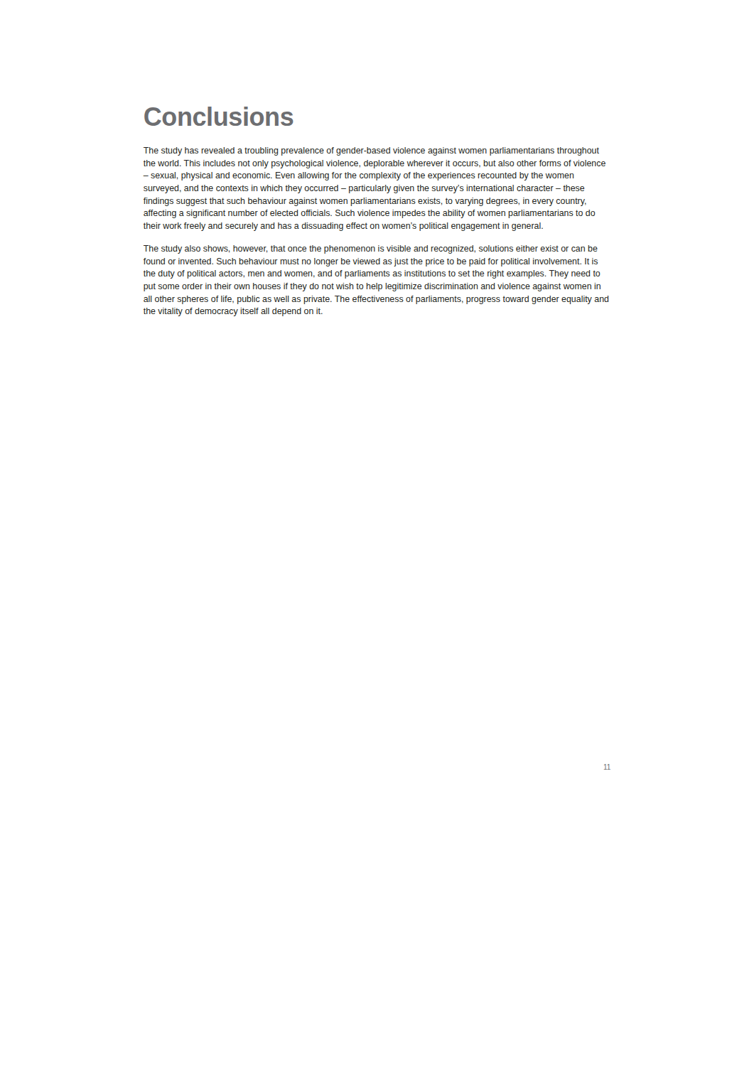Conclusions
The study has revealed a troubling prevalence of gender-based violence against women parliamentarians throughout the world. This includes not only psychological violence, deplorable wherever it occurs, but also other forms of violence – sexual, physical and economic. Even allowing for the complexity of the experiences recounted by the women surveyed, and the contexts in which they occurred – particularly given the survey’s international character – these findings suggest that such behaviour against women parliamentarians exists, to varying degrees, in every country, affecting a significant number of elected officials. Such violence impedes the ability of women parliamentarians to do their work freely and securely and has a dissuading effect on women’s political engagement in general.
The study also shows, however, that once the phenomenon is visible and recognized, solutions either exist or can be found or invented. Such behaviour must no longer be viewed as just the price to be paid for political involvement. It is the duty of political actors, men and women, and of parliaments as institutions to set the right examples. They need to put some order in their own houses if they do not wish to help legitimize discrimination and violence against women in all other spheres of life, public as well as private. The effectiveness of parliaments, progress toward gender equality and the vitality of democracy itself all depend on it.
11